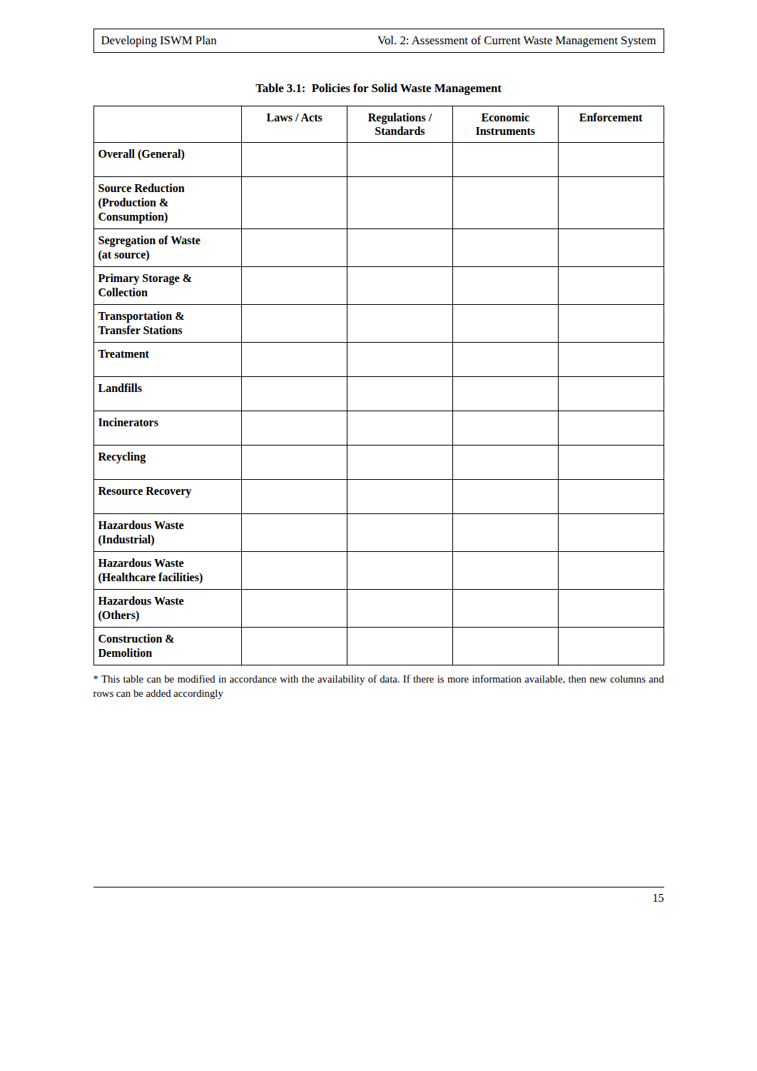Developing ISWM Plan Vol. 2: Assessment of Current Waste Management System
Table 3.1: Policies for Solid Waste Management
| | Laws / Acts | Regulations / Standards | Economic Instruments | Enforcement |
| --- | --- | --- | --- | --- |
| Overall (General) | | | | |
| Source Reduction (Production & Consumption) | | | | |
| Segregation of Waste (at source) | | | | |
| Primary Storage & Collection | | | | |
| Transportation & Transfer Stations | | | | |
| Treatment | | | | |
| Landfills | | | | |
| Incinerators | | | | |
| Recycling | | | | |
| Resource Recovery | | | | |
| Hazardous Waste (Industrial) | | | | |
| Hazardous Waste (Healthcare facilities) | | | | |
| Hazardous Waste (Others) | | | | |
| Construction & Demolition | | | | |
* This table can be modified in accordance with the availability of data. If there is more information available, then new columns and rows can be added accordingly
15